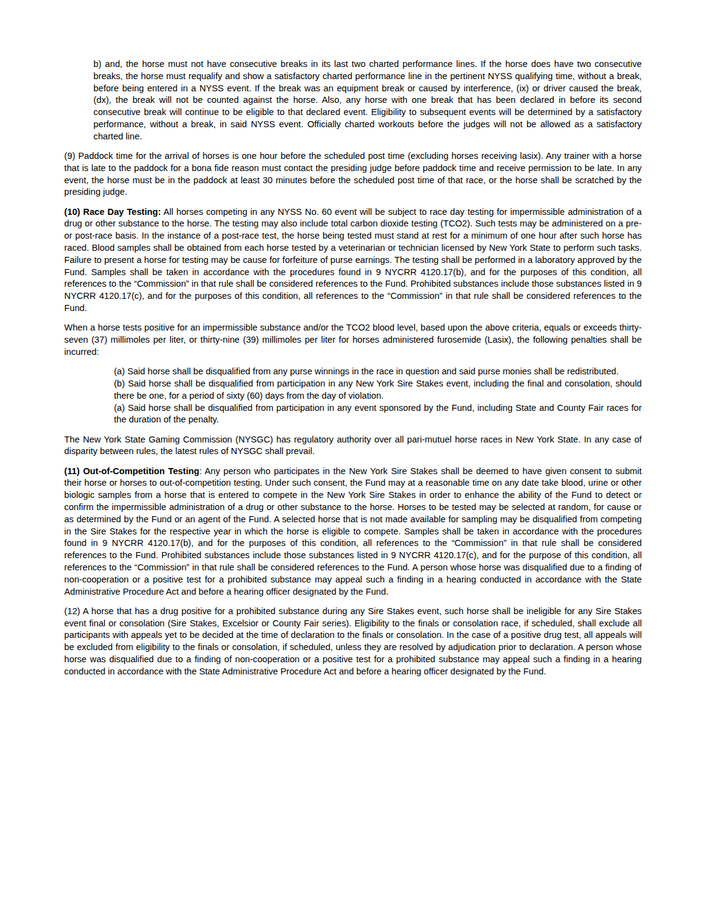b) and, the horse must not have consecutive breaks in its last two charted performance lines. If the horse does have two consecutive breaks, the horse must requalify and show a satisfactory charted performance line in the pertinent NYSS qualifying time, without a break, before being entered in a NYSS event. If the break was an equipment break or caused by interference, (ix) or driver caused the break, (dx), the break will not be counted against the horse. Also, any horse with one break that has been declared in before its second consecutive break will continue to be eligible to that declared event. Eligibility to subsequent events will be determined by a satisfactory performance, without a break, in said NYSS event. Officially charted workouts before the judges will not be allowed as a satisfactory charted line.
(9) Paddock time for the arrival of horses is one hour before the scheduled post time (excluding horses receiving lasix). Any trainer with a horse that is late to the paddock for a bona fide reason must contact the presiding judge before paddock time and receive permission to be late. In any event, the horse must be in the paddock at least 30 minutes before the scheduled post time of that race, or the horse shall be scratched by the presiding judge.
(10) Race Day Testing: All horses competing in any NYSS No. 60 event will be subject to race day testing for impermissible administration of a drug or other substance to the horse. The testing may also include total carbon dioxide testing (TCO2). Such tests may be administered on a pre- or post-race basis. In the instance of a post-race test, the horse being tested must stand at rest for a minimum of one hour after such horse has raced. Blood samples shall be obtained from each horse tested by a veterinarian or technician licensed by New York State to perform such tasks. Failure to present a horse for testing may be cause for forfeiture of purse earnings. The testing shall be performed in a laboratory approved by the Fund. Samples shall be taken in accordance with the procedures found in 9 NYCRR 4120.17(b), and for the purposes of this condition, all references to the “Commission” in that rule shall be considered references to the Fund. Prohibited substances include those substances listed in 9 NYCRR 4120.17(c), and for the purposes of this condition, all references to the “Commission” in that rule shall be considered references to the Fund.
When a horse tests positive for an impermissible substance and/or the TCO2 blood level, based upon the above criteria, equals or exceeds thirty-seven (37) millimoles per liter, or thirty-nine (39) millimoles per liter for horses administered furosemide (Lasix), the following penalties shall be incurred:
(a) Said horse shall be disqualified from any purse winnings in the race in question and said purse monies shall be redistributed.
(b) Said horse shall be disqualified from participation in any New York Sire Stakes event, including the final and consolation, should there be one, for a period of sixty (60) days from the day of violation.
(a) Said horse shall be disqualified from participation in any event sponsored by the Fund, including State and County Fair races for the duration of the penalty.
The New York State Gaming Commission (NYSGC) has regulatory authority over all pari-mutuel horse races in New York State. In any case of disparity between rules, the latest rules of NYSGC shall prevail.
(11) Out-of-Competition Testing: Any person who participates in the New York Sire Stakes shall be deemed to have given consent to submit their horse or horses to out-of-competition testing. Under such consent, the Fund may at a reasonable time on any date take blood, urine or other biologic samples from a horse that is entered to compete in the New York Sire Stakes in order to enhance the ability of the Fund to detect or confirm the impermissible administration of a drug or other substance to the horse. Horses to be tested may be selected at random, for cause or as determined by the Fund or an agent of the Fund. A selected horse that is not made available for sampling may be disqualified from competing in the Sire Stakes for the respective year in which the horse is eligible to compete. Samples shall be taken in accordance with the procedures found in 9 NYCRR 4120.17(b), and for the purposes of this condition, all references to the “Commission” in that rule shall be considered references to the Fund. Prohibited substances include those substances listed in 9 NYCRR 4120.17(c), and for the purpose of this condition, all references to the “Commission” in that rule shall be considered references to the Fund. A person whose horse was disqualified due to a finding of non-cooperation or a positive test for a prohibited substance may appeal such a finding in a hearing conducted in accordance with the State Administrative Procedure Act and before a hearing officer designated by the Fund.
(12) A horse that has a drug positive for a prohibited substance during any Sire Stakes event, such horse shall be ineligible for any Sire Stakes event final or consolation (Sire Stakes, Excelsior or County Fair series). Eligibility to the finals or consolation race, if scheduled, shall exclude all participants with appeals yet to be decided at the time of declaration to the finals or consolation. In the case of a positive drug test, all appeals will be excluded from eligibility to the finals or consolation, if scheduled, unless they are resolved by adjudication prior to declaration. A person whose horse was disqualified due to a finding of non-cooperation or a positive test for a prohibited substance may appeal such a finding in a hearing conducted in accordance with the State Administrative Procedure Act and before a hearing officer designated by the Fund.